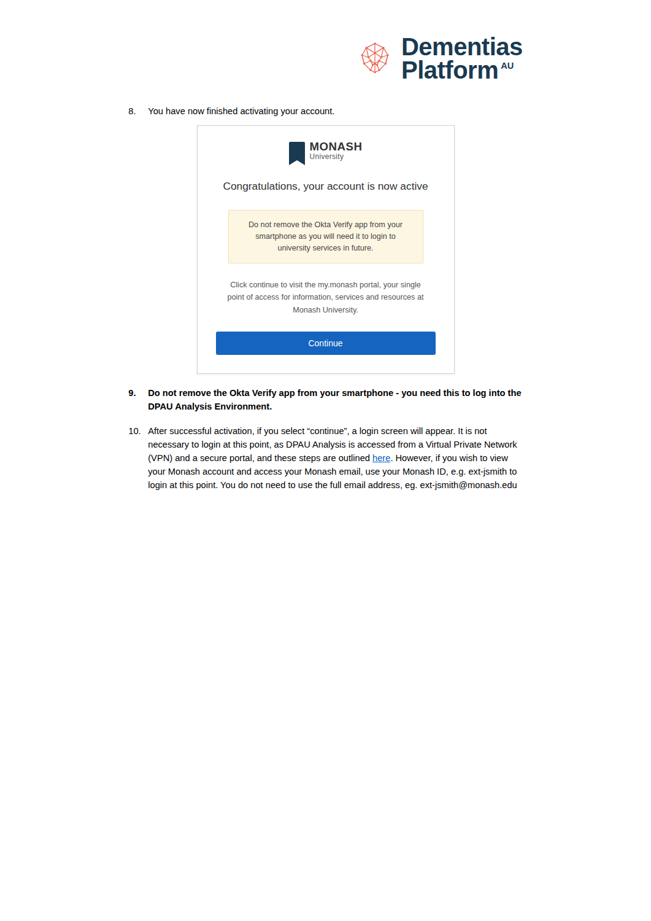Dementias
Platform AU
8.
You have now finished activating your account.
MONASH
University
Congratulations, your account is now active
Do not remove the Okta Verify app from your smartphone as you will need it to login to university services in future.
Click continue to visit the my.monash portal, your single point of access for information, services and resources at Monash University.
Continue
9.
Do not remove the Okta Verify app from your smartphone - you need this to log into the DPAU Analysis Environment.
10.
After successful activation, if you select “continue”, a login screen will appear. It is not necessary to login at this point, as DPAU Analysis is accessed from a Virtual Private Network (VPN) and a secure portal, and these steps are outlined here. However, if you wish to view your Monash account and access your Monash email, use your Monash ID, e.g. ext-jsmith to login at this point. You do not need to use the full email address, eg. ext-jsmith@monash.edu